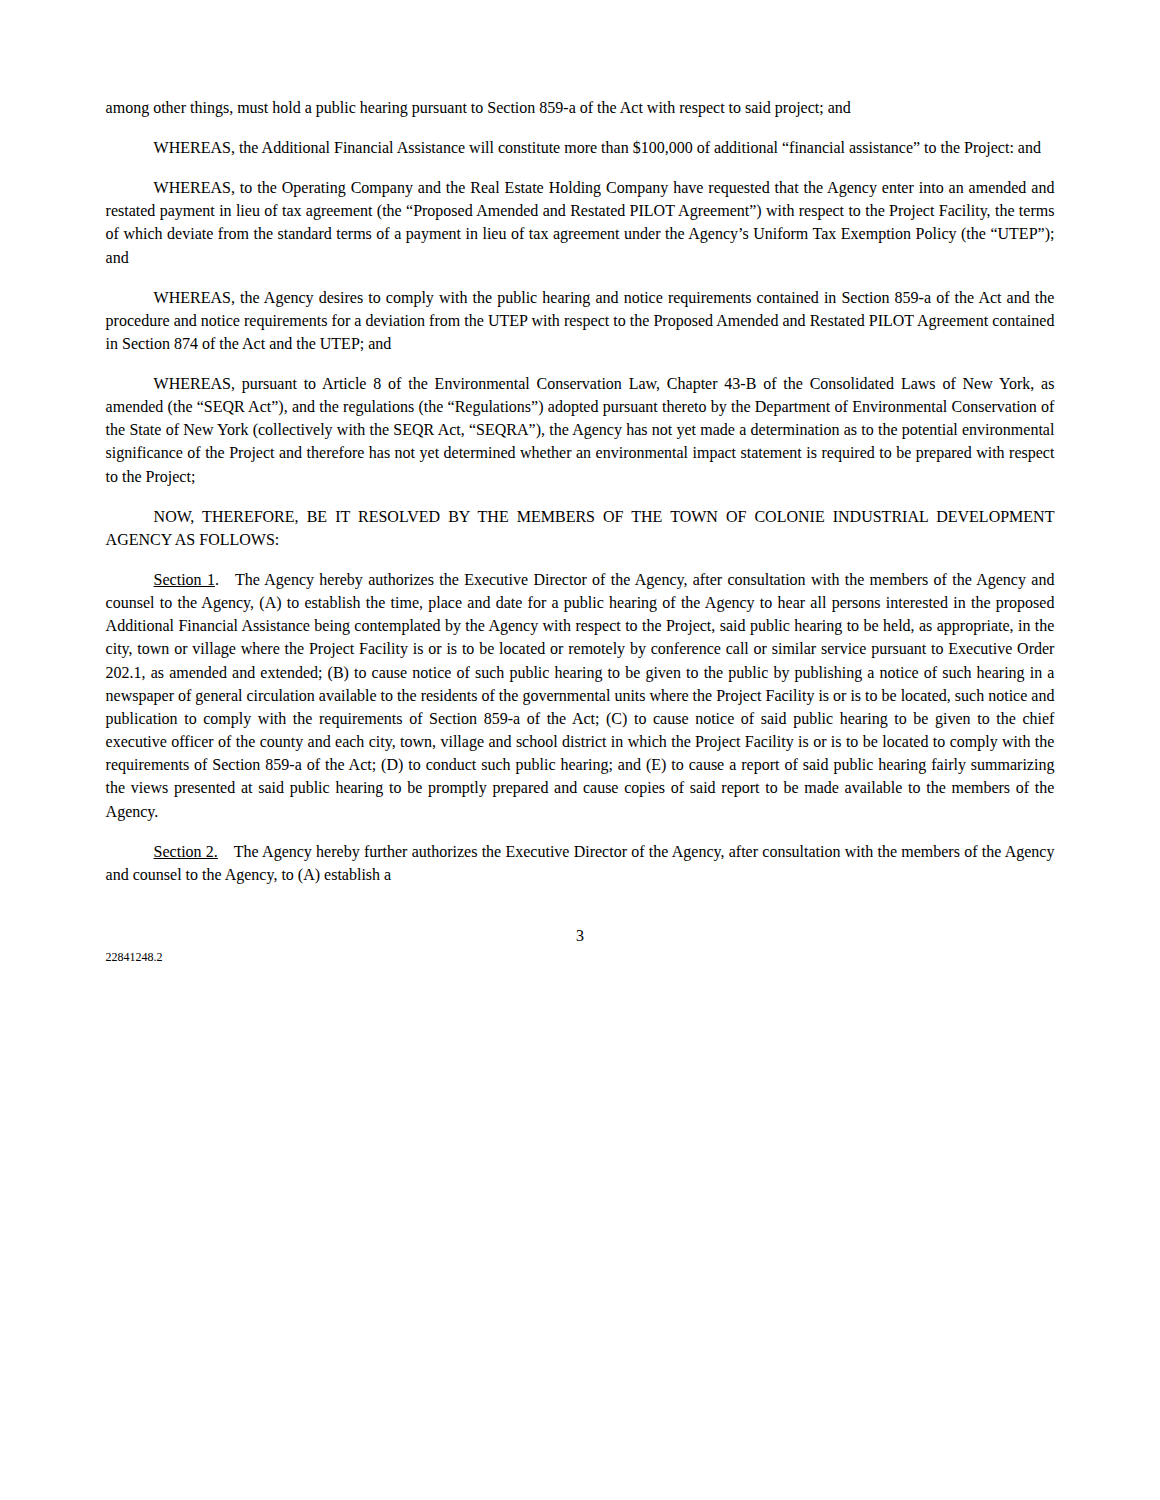among other things, must hold a public hearing pursuant to Section 859-a of the Act with respect to said project; and
WHEREAS, the Additional Financial Assistance will constitute more than $100,000 of additional “financial assistance” to the Project: and
WHEREAS, to the Operating Company and the Real Estate Holding Company have requested that the Agency enter into an amended and restated payment in lieu of tax agreement (the “Proposed Amended and Restated PILOT Agreement”) with respect to the Project Facility, the terms of which deviate from the standard terms of a payment in lieu of tax agreement under the Agency’s Uniform Tax Exemption Policy (the “UTEP”); and
WHEREAS, the Agency desires to comply with the public hearing and notice requirements contained in Section 859-a of the Act and the procedure and notice requirements for a deviation from the UTEP with respect to the Proposed Amended and Restated PILOT Agreement contained in Section 874 of the Act and the UTEP; and
WHEREAS, pursuant to Article 8 of the Environmental Conservation Law, Chapter 43-B of the Consolidated Laws of New York, as amended (the “SEQR Act”), and the regulations (the “Regulations”) adopted pursuant thereto by the Department of Environmental Conservation of the State of New York (collectively with the SEQR Act, “SEQRA”), the Agency has not yet made a determination as to the potential environmental significance of the Project and therefore has not yet determined whether an environmental impact statement is required to be prepared with respect to the Project;
NOW, THEREFORE, BE IT RESOLVED BY THE MEMBERS OF THE TOWN OF COLONIE INDUSTRIAL DEVELOPMENT AGENCY AS FOLLOWS:
Section 1. The Agency hereby authorizes the Executive Director of the Agency, after consultation with the members of the Agency and counsel to the Agency, (A) to establish the time, place and date for a public hearing of the Agency to hear all persons interested in the proposed Additional Financial Assistance being contemplated by the Agency with respect to the Project, said public hearing to be held, as appropriate, in the city, town or village where the Project Facility is or is to be located or remotely by conference call or similar service pursuant to Executive Order 202.1, as amended and extended; (B) to cause notice of such public hearing to be given to the public by publishing a notice of such hearing in a newspaper of general circulation available to the residents of the governmental units where the Project Facility is or is to be located, such notice and publication to comply with the requirements of Section 859-a of the Act; (C) to cause notice of said public hearing to be given to the chief executive officer of the county and each city, town, village and school district in which the Project Facility is or is to be located to comply with the requirements of Section 859-a of the Act; (D) to conduct such public hearing; and (E) to cause a report of said public hearing fairly summarizing the views presented at said public hearing to be promptly prepared and cause copies of said report to be made available to the members of the Agency.
Section 2. The Agency hereby further authorizes the Executive Director of the Agency, after consultation with the members of the Agency and counsel to the Agency, to (A) establish a
3
22841248.2